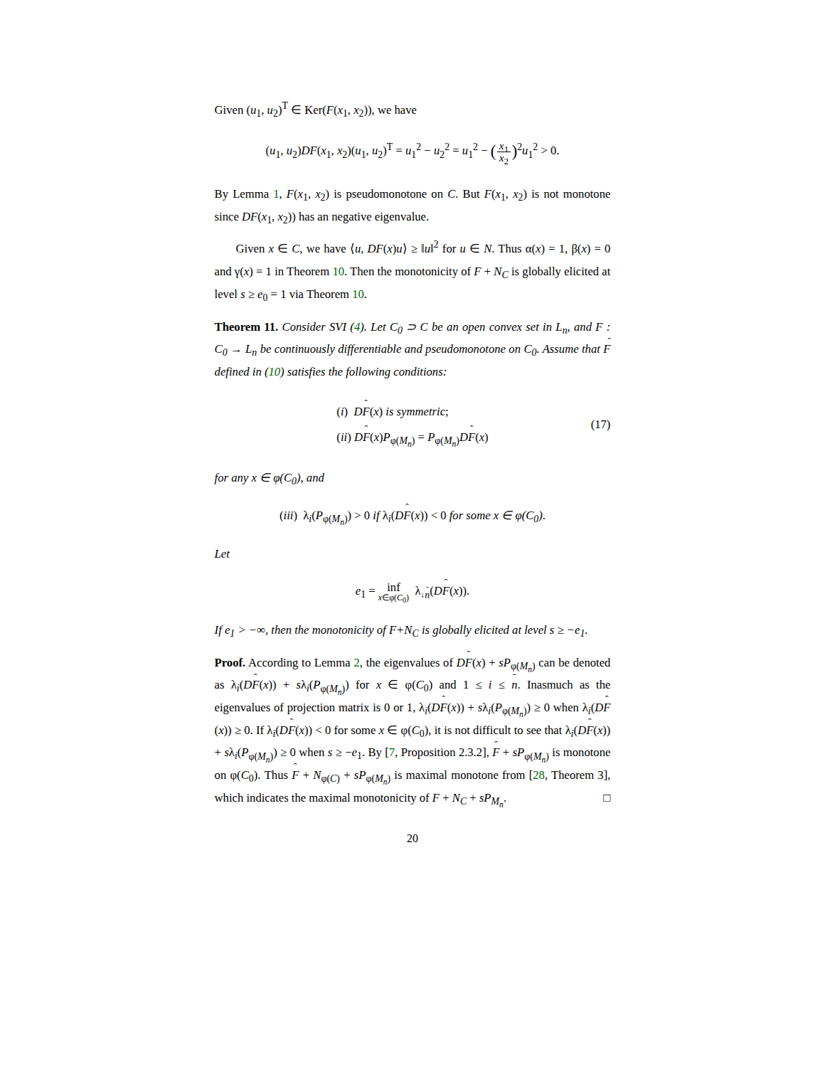Given (u1, u2)T ∈ Ker(F(x1, x2)), we have
(u1, u2)DF(x1, x2)(u1, u2)T = u12 − u22 = u12 − (x1 x2)2u12 > 0.
By Lemma 1, F(x1, x2) is pseudomonotone on C. But F(x1, x2) is not monotone since DF(x1, x2)) has an negative eigenvalue.
Given x ∈ C, we have ⟨u, DF(x)u⟩ ≥ ‖u‖2 for u ∈ N. Thus α(x) = 1, β(x) = 0 and γ(x) = 1 in Theorem 10. Then the monotonicity of F + NC is globally elicited at level s ≥ e0 = 1 via Theorem 10.
Theorem 11. Consider SVI (4). Let C0 ⊃ C be an open convex set in Ln, and F : C0 → Ln be continuously differentiable and pseudomonotone on C0. Assume that ̂F defined in (10) satisfies the following conditions:
(i) D̂F(x) is symmetric;
(ii) D̂F(x)Pφ(Mn) = Pφ(Mn)D̂F(x)
(17)
for any x ∈ φ(C0), and
(iii) λi(Pφ(Mn)) > 0 if λi(D̂F(x)) < 0 for some x ∈ φ(C0).
Let
e1 = inf x∈φ(C0) λ↓̄n(D̂F(x)).
If e1 > −∞, then the monotonicity of F+NC is globally elicited at level s ≥ −e1.
Proof. According to Lemma 2, the eigenvalues of D̂F(x) + sPφ(Mn) can be denoted as λi(D̂F(x)) + sλi(Pφ(Mn)) for x ∈ φ(C0) and 1 ≤ i ≤ ̄n. Inasmuch as the eigenvalues of projection matrix is 0 or 1, λi(D̂F(x)) + sλi(Pφ(Mn)) ≥ 0 when λi(D̂F(x)) ≥ 0. If λi(D̂F(x)) < 0 for some x ∈ φ(C0), it is not difficult to see that λi(D̂F(x)) + sλi(Pφ(Mn)) ≥ 0 when s ≥ −e1. By [7, Proposition 2.3.2], ̂F + sPφ(Mn) is monotone on φ(C0). Thus ̂F + Nφ(C) + sPφ(Mn) is maximal monotone from [28, Theorem 3], which indicates the maximal monotonicity of F + NC + sPMn. □
20